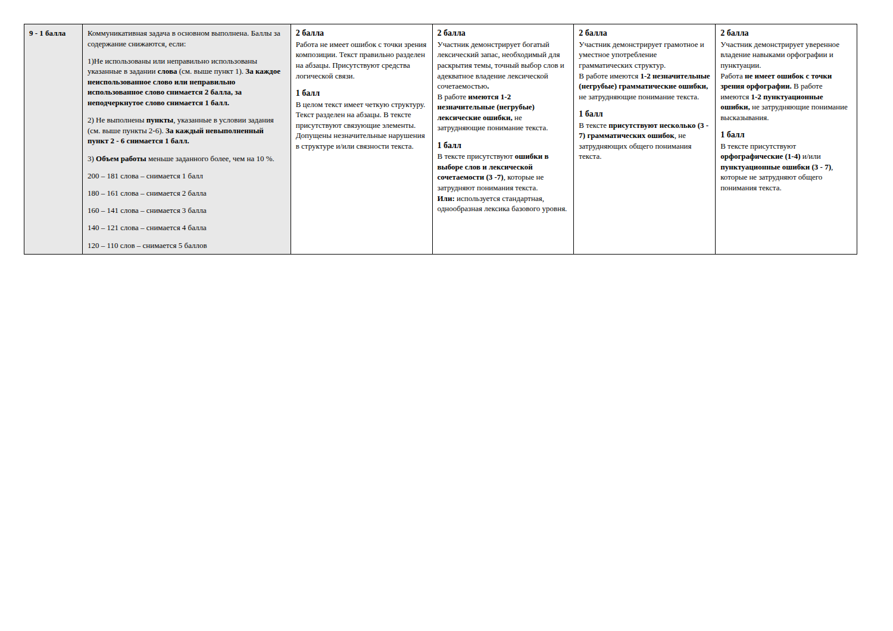| 9 - 1 балла | Коммуникативная задача в основном выполнена. Баллы за содержание снижаются, если: 1)Не использованы или неправильно использованы указанные в задании слова (см. выше пункт 1). За каждое неиспользованное слово или неправильно использованное слово снимается 2 балла, за неподчеркнутое слово снимается 1 балл. 2) Не выполнены пункты , указанные в условии задания (см. выше пункты 2-6). За каждый невыполненный пункт 2 - 6 снимается 1 балл. 3) Объем работы меньше заданного более, чем на 10 %. 200 – 181 слова – снимается 1 балл 180 – 161 слова – снимается 2 балла 160 – 141 слова – снимается 3 балла 140 – 121 слова – снимается 4 балла 120 – 110 слов – снимается 5 баллов | 2 балла Работа не имеет ошибок с точки зрения композиции. Текст правильно разделен на абзацы. Присутствуют средства логической связи. 1 балл В целом текст имеет четкую структуру. Текст разделен на абзацы. В тексте присутствуют связующие элементы. Допущены незначительные нарушения в структуре и/или связности текста. | 2 балла Участник демонстрирует богатый лексический запас, необходимый для раскрытия темы, точный выбор слов и адекватное владение лексической сочетаемостью . В работе имеются 1-2 незначительные (негрубые) лексические ошибки, не затрудняющие понимание текста. 1 балл В тексте присутствуют ошибки в выборе слов и лексической сочетаемости (3 -7) , которые не затрудняют понимания текста. Или: используется стандартная, однообразная лексика базового уровня. | 2 балла Участник демонстрирует грамотное и уместное употребление грамматических структур. В работе имеются 1-2 незначительные (негрубые) грамматические ошибки, не затрудняющие понимание текста. 1 балл В тексте присутствуют несколько (3 - 7) грамматических ошибок , не затрудняющих общего понимания текста. | 2 балла Участник демонстрирует уверенное владение навыками орфографии и пунктуации. Работа не имеет ошибок с точки зрения орфографии. В работе имеются 1-2 пунктуационные ошибки, не затрудняющие понимание высказывания. 1 балл В тексте присутствуют орфографические (1-4) и/или пунктуационные ошибки (3 - 7) , которые не затрудняют общего понимания текста. |